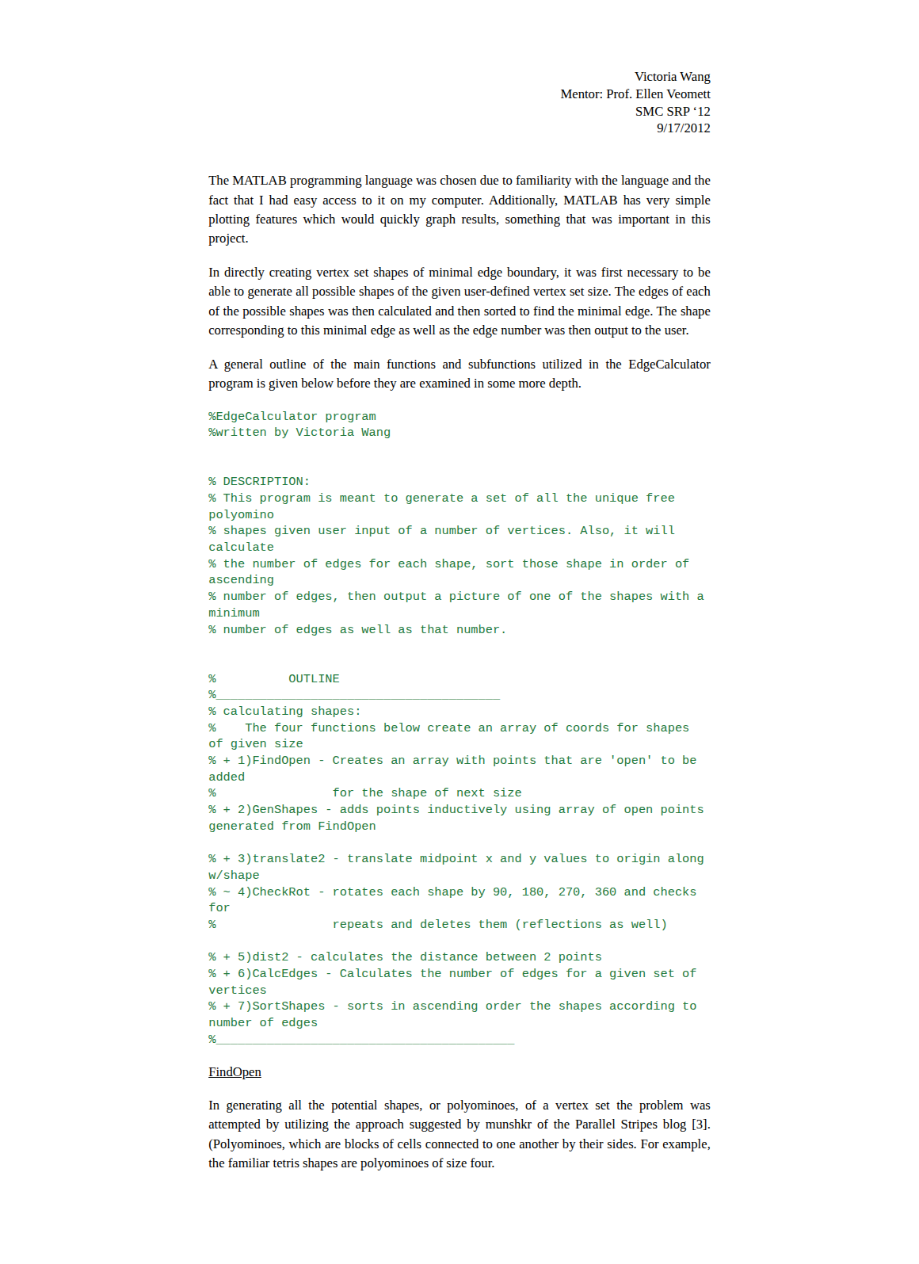Victoria Wang
Mentor: Prof. Ellen Veomett
SMC SRP ‘12
9/17/2012
The MATLAB programming language was chosen due to familiarity with the language and the fact that I had easy access to it on my computer. Additionally, MATLAB has very simple plotting features which would quickly graph results, something that was important in this project.
In directly creating vertex set shapes of minimal edge boundary, it was first necessary to be able to generate all possible shapes of the given user-defined vertex set size. The edges of each of the possible shapes was then calculated and then sorted to find the minimal edge. The shape corresponding to this minimal edge as well as the edge number was then output to the user.
A general outline of the main functions and subfunctions utilized in the EdgeCalculator program is given below before they are examined in some more depth.
%EdgeCalculator program
%written by Victoria Wang


% DESCRIPTION:
% This program is meant to generate a set of all the unique free polyomino
% shapes given user input of a number of vertices. Also, it will calculate
% the number of edges for each shape, sort those shape in order of ascending
% number of edges, then output a picture of one of the shapes with a minimum
% number of edges as well as that number.


%          OUTLINE
%_______________________________________
% calculating shapes:
%    The four functions below create an array of coords for shapes of given size
% + 1)FindOpen - Creates an array with points that are 'open' to be added
%                for the shape of next size
% + 2)GenShapes - adds points inductively using array of open points generated from FindOpen

% + 3)translate2 - translate midpoint x and y values to origin along w/shape
% ~ 4)CheckRot - rotates each shape by 90, 180, 270, 360 and checks for
%                repeats and deletes them (reflections as well)

% + 5)dist2 - calculates the distance between 2 points
% + 6)CalcEdges - Calculates the number of edges for a given set of vertices
% + 7)SortShapes - sorts in ascending order the shapes according to number of edges
%_________________________________________
FindOpen
In generating all the potential shapes, or polyominoes, of a vertex set the problem was attempted by utilizing the approach suggested by munshkr of the Parallel Stripes blog [3]. (Polyominoes, which are blocks of cells connected to one another by their sides. For example, the familiar tetris shapes are polyominoes of size four.